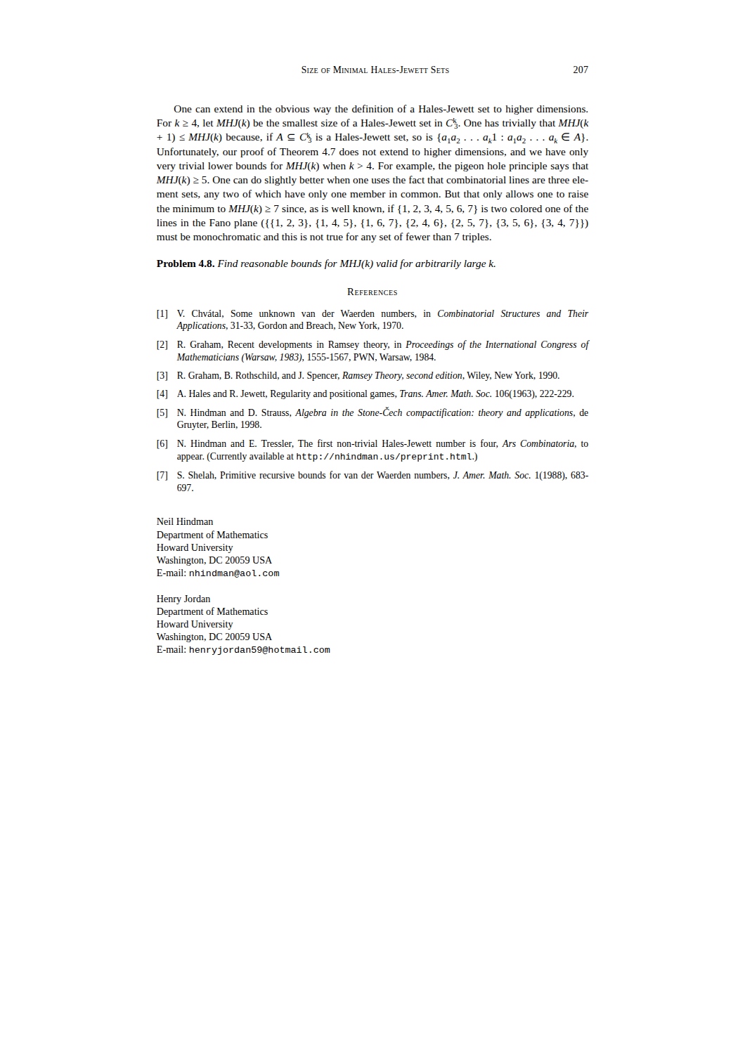Size of Minimal Hales-Jewett Sets 207
One can extend in the obvious way the definition of a Hales-Jewett set to higher dimensions. For k ≥ 4, let MHJ(k) be the smallest size of a Hales-Jewett set in Ck 3. One has trivially that MHJ(k + 1) ≤ MHJ(k) because, if A ⊆ Ck 3 is a Hales-Jewett set, so is {a1a2 . . . ak1 : a1a2 . . . ak ∈ A}. Unfortunately, our proof of Theorem 4.7 does not extend to higher dimensions, and we have only very trivial lower bounds for MHJ(k) when k > 4. For example, the pigeon hole principle says that MHJ(k) ≥ 5. One can do slightly better when one uses the fact that combinatorial lines are three element sets, any two of which have only one member in common. But that only allows one to raise the minimum to MHJ(k) ≥ 7 since, as is well known, if {1, 2, 3, 4, 5, 6, 7} is two colored one of the lines in the Fano plane ({{1, 2, 3}, {1, 4, 5}, {1, 6, 7}, {2, 4, 6}, {2, 5, 7}, {3, 5, 6}, {3, 4, 7}}) must be monochromatic and this is not true for any set of fewer than 7 triples.
Problem 4.8. Find reasonable bounds for MHJ(k) valid for arbitrarily large k.
References
[1] V. Chvátal, Some unknown van der Waerden numbers, in Combinatorial Structures and Their Applications, 31-33, Gordon and Breach, New York, 1970.
[2] R. Graham, Recent developments in Ramsey theory, in Proceedings of the International Congress of Mathematicians (Warsaw, 1983), 1555-1567, PWN, Warsaw, 1984.
[3] R. Graham, B. Rothschild, and J. Spencer, Ramsey Theory, second edition, Wiley, New York, 1990.
[4] A. Hales and R. Jewett, Regularity and positional games, Trans. Amer. Math. Soc. 106(1963), 222-229.
[5] N. Hindman and D. Strauss, Algebra in the Stone-Čech compactification: theory and applications, de Gruyter, Berlin, 1998.
[6] N. Hindman and E. Tressler, The first non-trivial Hales-Jewett number is four, Ars Combinatoria, to appear. (Currently available at http://nhindman.us/preprint.html.)
[7] S. Shelah, Primitive recursive bounds for van der Waerden numbers, J. Amer. Math. Soc. 1(1988), 683-697.
Neil Hindman
Department of Mathematics
Howard University
Washington, DC 20059 USA
E-mail: nhindman@aol.com
Henry Jordan
Department of Mathematics
Howard University
Washington, DC 20059 USA
E-mail: henryjordan59@hotmail.com